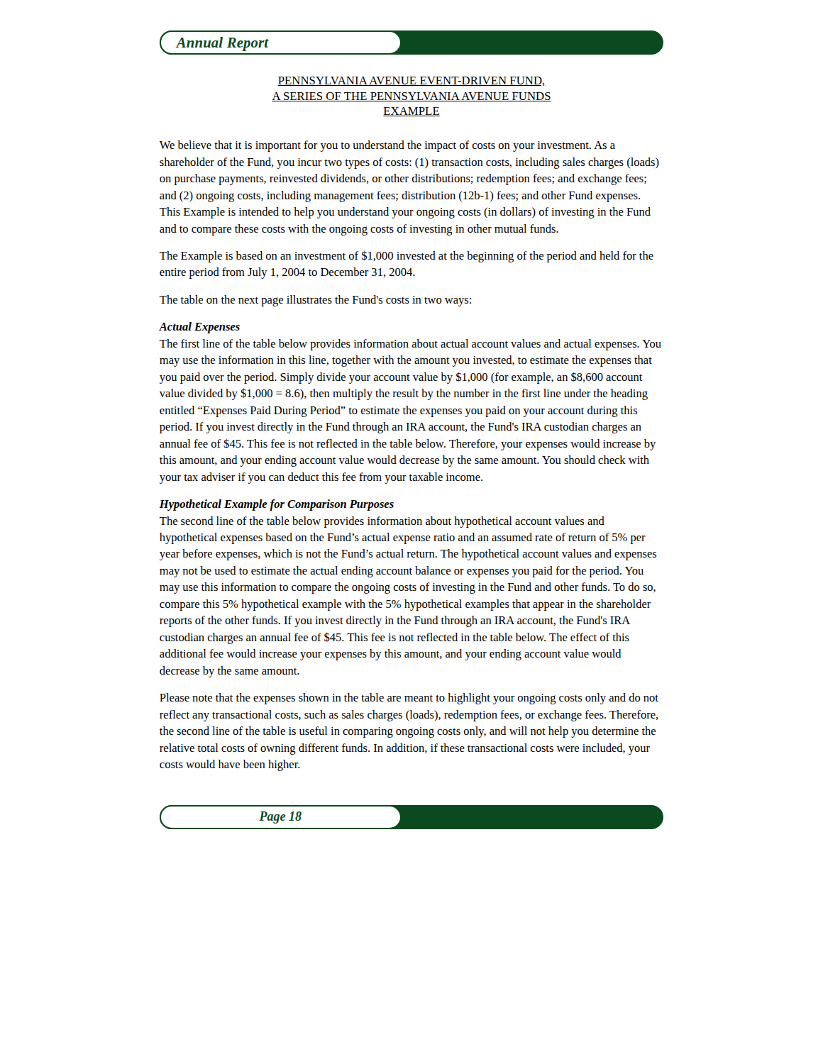Annual Report
PENNSYLVANIA AVENUE EVENT-DRIVEN FUND,
A SERIES OF THE PENNSYLVANIA AVENUE FUNDS
EXAMPLE
We believe that it is important for you to understand the impact of costs on your investment. As a shareholder of the Fund, you incur two types of costs: (1) transaction costs, including sales charges (loads) on purchase payments, reinvested dividends, or other distributions; redemption fees; and exchange fees; and (2) ongoing costs, including management fees; distribution (12b-1) fees; and other Fund expenses. This Example is intended to help you understand your ongoing costs (in dollars) of investing in the Fund and to compare these costs with the ongoing costs of investing in other mutual funds.
The Example is based on an investment of $1,000 invested at the beginning of the period and held for the entire period from July 1, 2004 to December 31, 2004.
The table on the next page illustrates the Fund's costs in two ways:
Actual Expenses
The first line of the table below provides information about actual account values and actual expenses. You may use the information in this line, together with the amount you invested, to estimate the expenses that you paid over the period. Simply divide your account value by $1,000 (for example, an $8,600 account value divided by $1,000 = 8.6), then multiply the result by the number in the first line under the heading entitled “Expenses Paid During Period” to estimate the expenses you paid on your account during this period. If you invest directly in the Fund through an IRA account, the Fund's IRA custodian charges an annual fee of $45. This fee is not reflected in the table below. Therefore, your expenses would increase by this amount, and your ending account value would decrease by the same amount. You should check with your tax adviser if you can deduct this fee from your taxable income.
Hypothetical Example for Comparison Purposes
The second line of the table below provides information about hypothetical account values and hypothetical expenses based on the Fund’s actual expense ratio and an assumed rate of return of 5% per year before expenses, which is not the Fund’s actual return. The hypothetical account values and expenses may not be used to estimate the actual ending account balance or expenses you paid for the period. You may use this information to compare the ongoing costs of investing in the Fund and other funds. To do so, compare this 5% hypothetical example with the 5% hypothetical examples that appear in the shareholder reports of the other funds. If you invest directly in the Fund through an IRA account, the Fund's IRA custodian charges an annual fee of $45. This fee is not reflected in the table below. The effect of this additional fee would increase your expenses by this amount, and your ending account value would decrease by the same amount.
Please note that the expenses shown in the table are meant to highlight your ongoing costs only and do not reflect any transactional costs, such as sales charges (loads), redemption fees, or exchange fees. Therefore, the second line of the table is useful in comparing ongoing costs only, and will not help you determine the relative total costs of owning different funds. In addition, if these transactional costs were included, your costs would have been higher.
Page 18